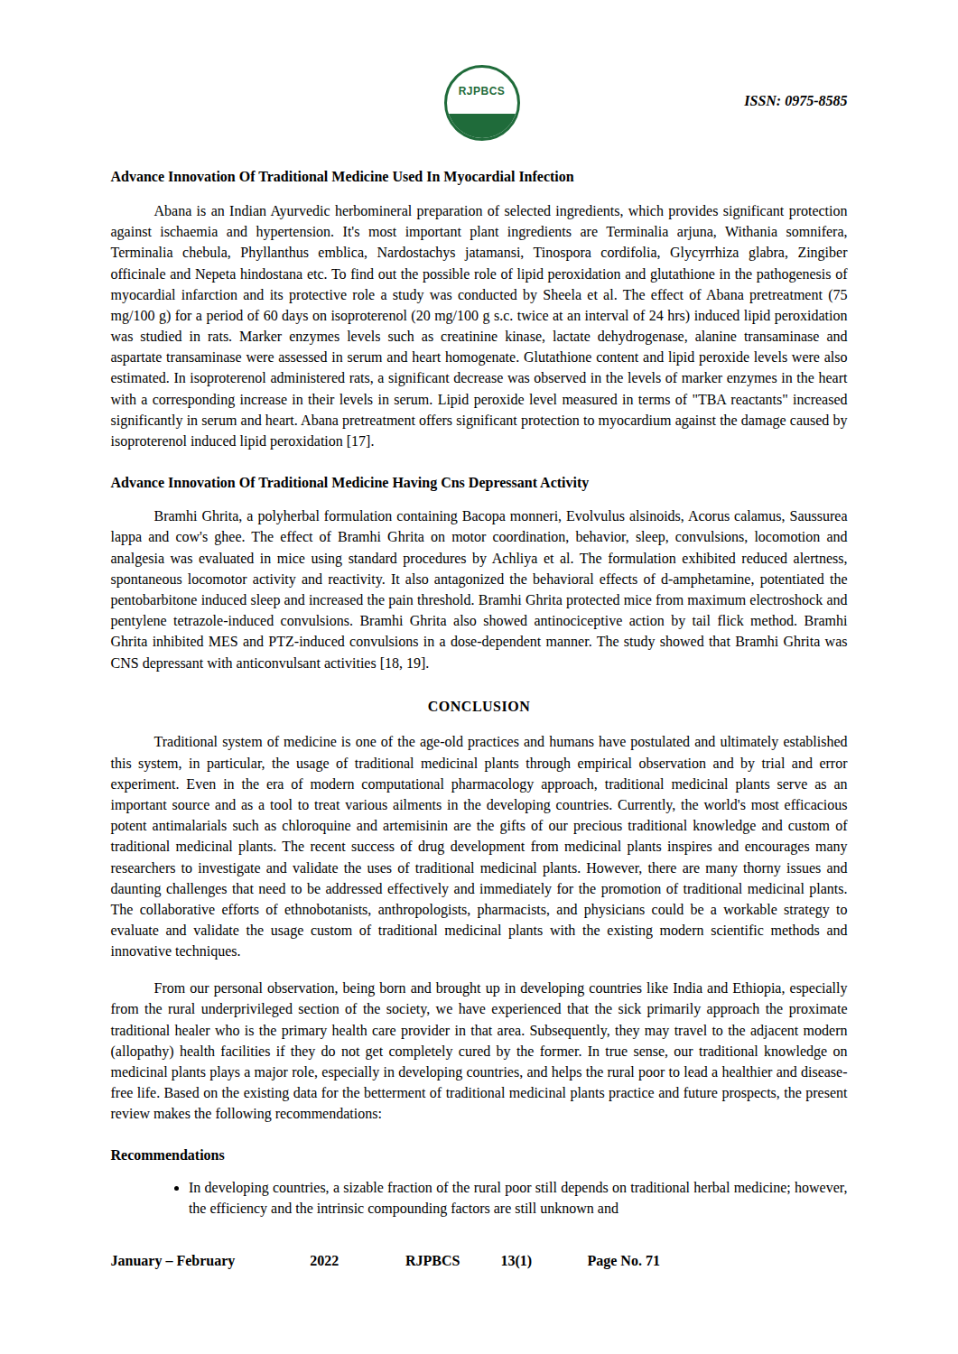RJPBCS
ISSN: 0975-8585
Advance Innovation Of Traditional Medicine Used In Myocardial Infection
Abana is an Indian Ayurvedic herbomineral preparation of selected ingredients, which provides significant protection against ischaemia and hypertension. It's most important plant ingredients are Terminalia arjuna, Withania somnifera, Terminalia chebula, Phyllanthus emblica, Nardostachys jatamansi, Tinospora cordifolia, Glycyrrhiza glabra, Zingiber officinale and Nepeta hindostana etc. To find out the possible role of lipid peroxidation and glutathione in the pathogenesis of myocardial infarction and its protective role a study was conducted by Sheela et al. The effect of Abana pretreatment (75 mg/100 g) for a period of 60 days on isoproterenol (20 mg/100 g s.c. twice at an interval of 24 hrs) induced lipid peroxidation was studied in rats. Marker enzymes levels such as creatinine kinase, lactate dehydrogenase, alanine transaminase and aspartate transaminase were assessed in serum and heart homogenate. Glutathione content and lipid peroxide levels were also estimated. In isoproterenol administered rats, a significant decrease was observed in the levels of marker enzymes in the heart with a corresponding increase in their levels in serum. Lipid peroxide level measured in terms of "TBA reactants" increased significantly in serum and heart. Abana pretreatment offers significant protection to myocardium against the damage caused by isoproterenol induced lipid peroxidation [17].
Advance Innovation Of Traditional Medicine Having Cns Depressant Activity
Bramhi Ghrita, a polyherbal formulation containing Bacopa monneri, Evolvulus alsinoids, Acorus calamus, Saussurea lappa and cow's ghee. The effect of Bramhi Ghrita on motor coordination, behavior, sleep, convulsions, locomotion and analgesia was evaluated in mice using standard procedures by Achliya et al. The formulation exhibited reduced alertness, spontaneous locomotor activity and reactivity. It also antagonized the behavioral effects of d-amphetamine, potentiated the pentobarbitone induced sleep and increased the pain threshold. Bramhi Ghrita protected mice from maximum electroshock and pentylene tetrazole-induced convulsions. Bramhi Ghrita also showed antinociceptive action by tail flick method. Bramhi Ghrita inhibited MES and PTZ-induced convulsions in a dose-dependent manner. The study showed that Bramhi Ghrita was CNS depressant with anticonvulsant activities [18, 19].
CONCLUSION
Traditional system of medicine is one of the age-old practices and humans have postulated and ultimately established this system, in particular, the usage of traditional medicinal plants through empirical observation and by trial and error experiment. Even in the era of modern computational pharmacology approach, traditional medicinal plants serve as an important source and as a tool to treat various ailments in the developing countries. Currently, the world's most efficacious potent antimalarials such as chloroquine and artemisinin are the gifts of our precious traditional knowledge and custom of traditional medicinal plants. The recent success of drug development from medicinal plants inspires and encourages many researchers to investigate and validate the uses of traditional medicinal plants. However, there are many thorny issues and daunting challenges that need to be addressed effectively and immediately for the promotion of traditional medicinal plants. The collaborative efforts of ethnobotanists, anthropologists, pharmacists, and physicians could be a workable strategy to evaluate and validate the usage custom of traditional medicinal plants with the existing modern scientific methods and innovative techniques.
From our personal observation, being born and brought up in developing countries like India and Ethiopia, especially from the rural underprivileged section of the society, we have experienced that the sick primarily approach the proximate traditional healer who is the primary health care provider in that area. Subsequently, they may travel to the adjacent modern (allopathy) health facilities if they do not get completely cured by the former. In true sense, our traditional knowledge on medicinal plants plays a major role, especially in developing countries, and helps the rural poor to lead a healthier and disease-free life. Based on the existing data for the betterment of traditional medicinal plants practice and future prospects, the present review makes the following recommendations:
Recommendations
In developing countries, a sizable fraction of the rural poor still depends on traditional herbal medicine; however, the efficiency and the intrinsic compounding factors are still unknown and
January – February
2022
RJPBCS
13(1)
Page No. 71